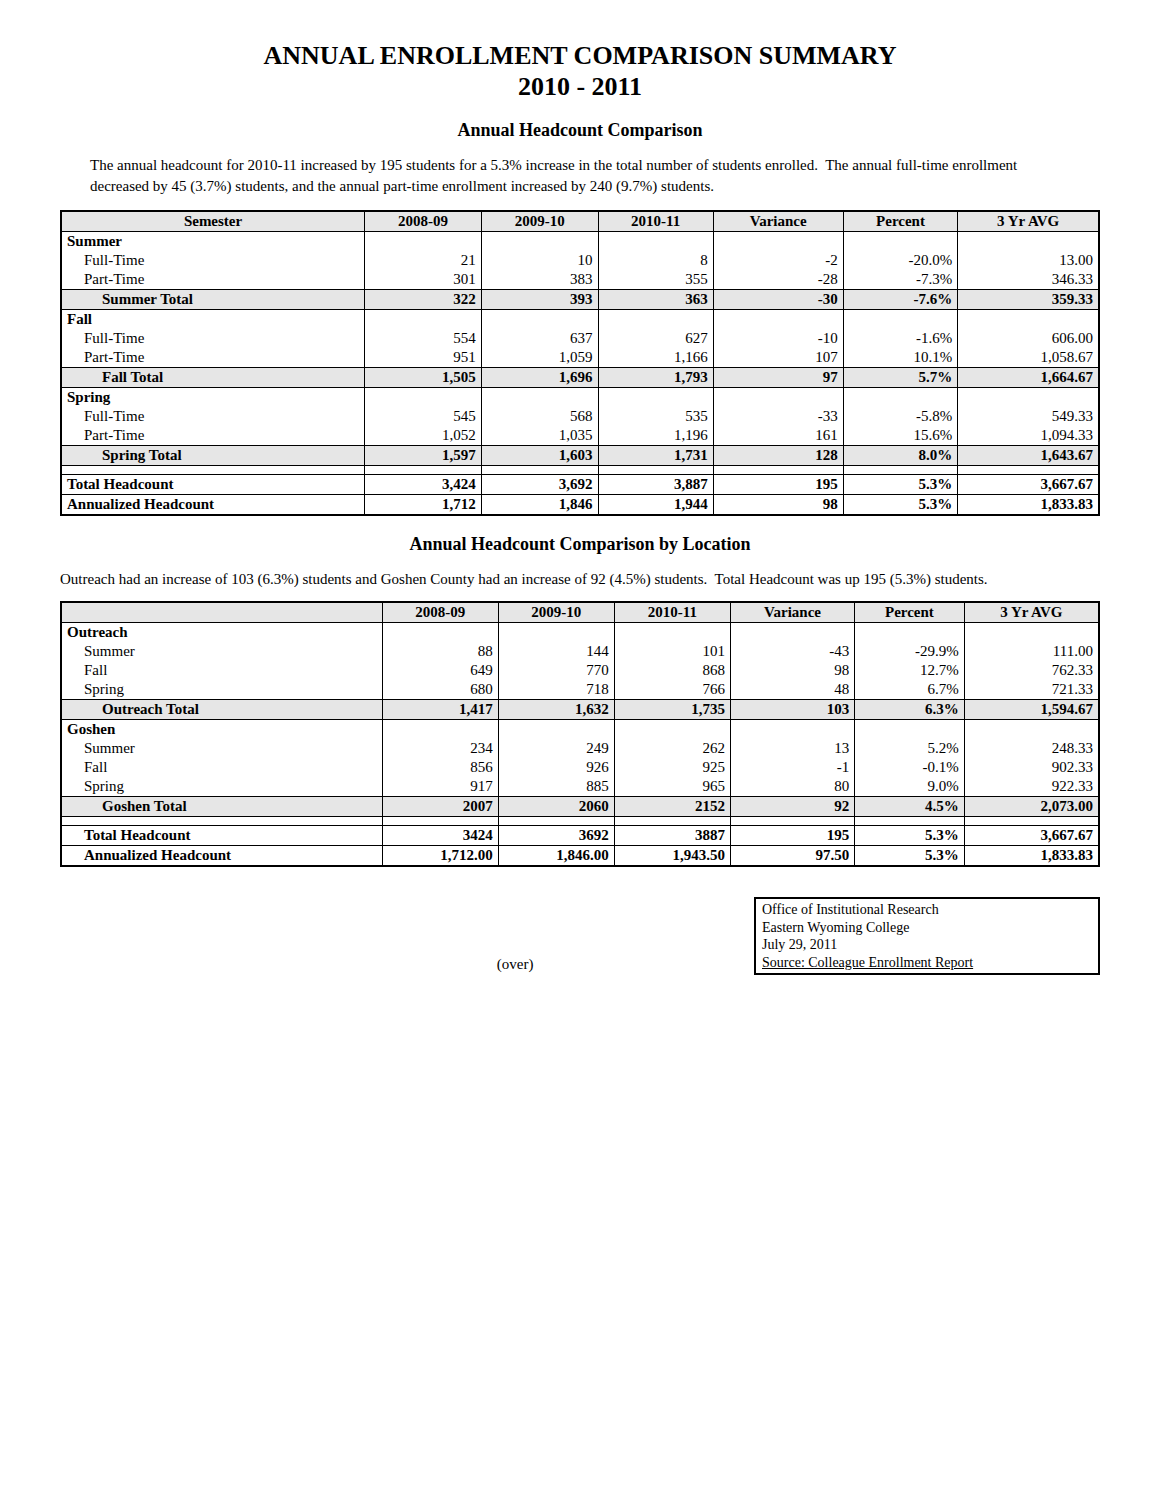ANNUAL ENROLLMENT COMPARISON SUMMARY
2010 - 2011
Annual Headcount Comparison
The annual headcount for 2010-11 increased by 195 students for a 5.3% increase in the total number of students enrolled. The annual full-time enrollment decreased by 45 (3.7%) students, and the annual part-time enrollment increased by 240 (9.7%) students.
| Semester | 2008-09 | 2009-10 | 2010-11 | Variance | Percent | 3 Yr AVG |
| --- | --- | --- | --- | --- | --- | --- |
| Summer | | | | | | |
| Full-Time | 21 | 10 | 8 | -2 | -20.0% | 13.00 |
| Part-Time | 301 | 383 | 355 | -28 | -7.3% | 346.33 |
| Summer Total | 322 | 393 | 363 | -30 | -7.6% | 359.33 |
| Fall | | | | | | |
| Full-Time | 554 | 637 | 627 | -10 | -1.6% | 606.00 |
| Part-Time | 951 | 1,059 | 1,166 | 107 | 10.1% | 1,058.67 |
| Fall Total | 1,505 | 1,696 | 1,793 | 97 | 5.7% | 1,664.67 |
| Spring | | | | | | |
| Full-Time | 545 | 568 | 535 | -33 | -5.8% | 549.33 |
| Part-Time | 1,052 | 1,035 | 1,196 | 161 | 15.6% | 1,094.33 |
| Spring Total | 1,597 | 1,603 | 1,731 | 128 | 8.0% | 1,643.67 |
| Total Headcount | 3,424 | 3,692 | 3,887 | 195 | 5.3% | 3,667.67 |
| Annualized Headcount | 1,712 | 1,846 | 1,944 | 98 | 5.3% | 1,833.83 |
Annual Headcount Comparison by Location
Outreach had an increase of 103 (6.3%) students and Goshen County had an increase of 92 (4.5%) students. Total Headcount was up 195 (5.3%) students.
| | 2008-09 | 2009-10 | 2010-11 | Variance | Percent | 3 Yr AVG |
| --- | --- | --- | --- | --- | --- | --- |
| Outreach | | | | | | |
| Summer | 88 | 144 | 101 | -43 | -29.9% | 111.00 |
| Fall | 649 | 770 | 868 | 98 | 12.7% | 762.33 |
| Spring | 680 | 718 | 766 | 48 | 6.7% | 721.33 |
| Outreach Total | 1,417 | 1,632 | 1,735 | 103 | 6.3% | 1,594.67 |
| Goshen | | | | | | |
| Summer | 234 | 249 | 262 | 13 | 5.2% | 248.33 |
| Fall | 856 | 926 | 925 | -1 | -0.1% | 902.33 |
| Spring | 917 | 885 | 965 | 80 | 9.0% | 922.33 |
| Goshen Total | 2007 | 2060 | 2152 | 92 | 4.5% | 2,073.00 |
| Total Headcount | 3424 | 3692 | 3887 | 195 | 5.3% | 3,667.67 |
| Annualized Headcount | 1,712.00 | 1,846.00 | 1,943.50 | 97.50 | 5.3% | 1,833.83 |
(over)
Office of Institutional Research
Eastern Wyoming College
July 29, 2011
Source: Colleague Enrollment Report